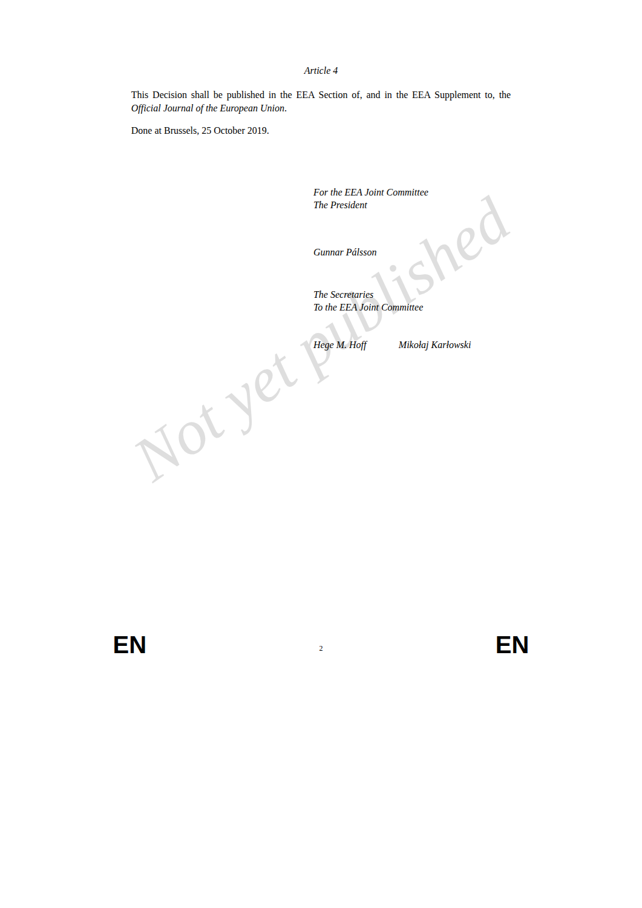Not yet published
Article 4
This Decision shall be published in the EEA Section of, and in the EEA Supplement to, the Official Journal of the European Union.
Done at Brussels, 25 October 2019.
For the EEA Joint Committee
The President
Gunnar Pálsson
The Secretaries
To the EEA Joint Committee
Hege M. Hoff Mikołaj Karłowski
EN
2
EN